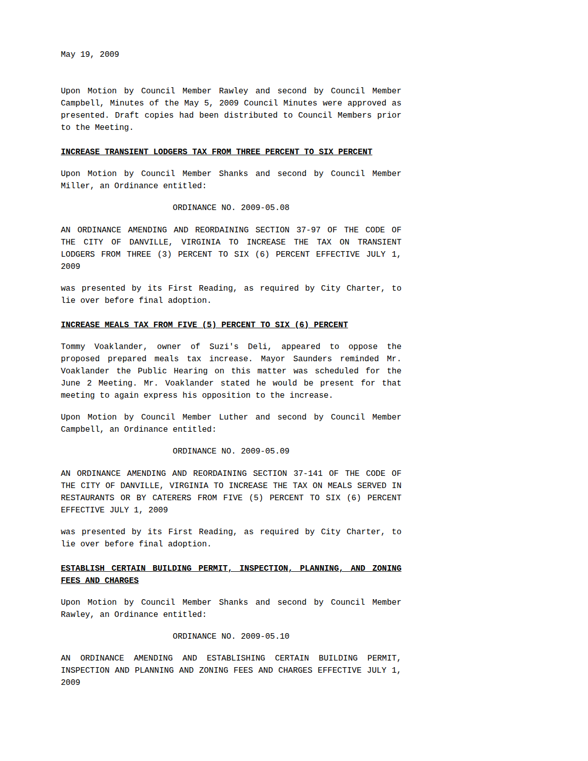May 19, 2009
Upon Motion by Council Member Rawley and second by Council Member Campbell, Minutes of the May 5, 2009 Council Minutes were approved as presented. Draft copies had been distributed to Council Members prior to the Meeting.
INCREASE TRANSIENT LODGERS TAX FROM THREE PERCENT TO SIX PERCENT
Upon Motion by Council Member Shanks and second by Council Member Miller, an Ordinance entitled:
ORDINANCE NO. 2009-05.08
AN ORDINANCE AMENDING AND REORDAINING SECTION 37-97 OF THE CODE OF THE CITY OF DANVILLE, VIRGINIA TO INCREASE THE TAX ON TRANSIENT LODGERS FROM THREE (3) PERCENT TO SIX (6) PERCENT EFFECTIVE JULY 1, 2009
was presented by its First Reading, as required by City Charter, to lie over before final adoption.
INCREASE MEALS TAX FROM FIVE (5) PERCENT TO SIX (6) PERCENT
Tommy Voaklander, owner of Suzi's Deli, appeared to oppose the proposed prepared meals tax increase. Mayor Saunders reminded Mr. Voaklander the Public Hearing on this matter was scheduled for the June 2 Meeting. Mr. Voaklander stated he would be present for that meeting to again express his opposition to the increase.
Upon Motion by Council Member Luther and second by Council Member Campbell, an Ordinance entitled:
ORDINANCE NO. 2009-05.09
AN ORDINANCE AMENDING AND REORDAINING SECTION 37-141 OF THE CODE OF THE CITY OF DANVILLE, VIRGINIA TO INCREASE THE TAX ON MEALS SERVED IN RESTAURANTS OR BY CATERERS FROM FIVE (5) PERCENT TO SIX (6) PERCENT EFFECTIVE JULY 1, 2009
was presented by its First Reading, as required by City Charter, to lie over before final adoption.
ESTABLISH CERTAIN BUILDING PERMIT, INSPECTION, PLANNING, AND ZONING FEES AND CHARGES
Upon Motion by Council Member Shanks and second by Council Member Rawley, an Ordinance entitled:
ORDINANCE NO. 2009-05.10
AN ORDINANCE AMENDING AND ESTABLISHING CERTAIN BUILDING PERMIT, INSPECTION AND PLANNING AND ZONING FEES AND CHARGES EFFECTIVE JULY 1, 2009